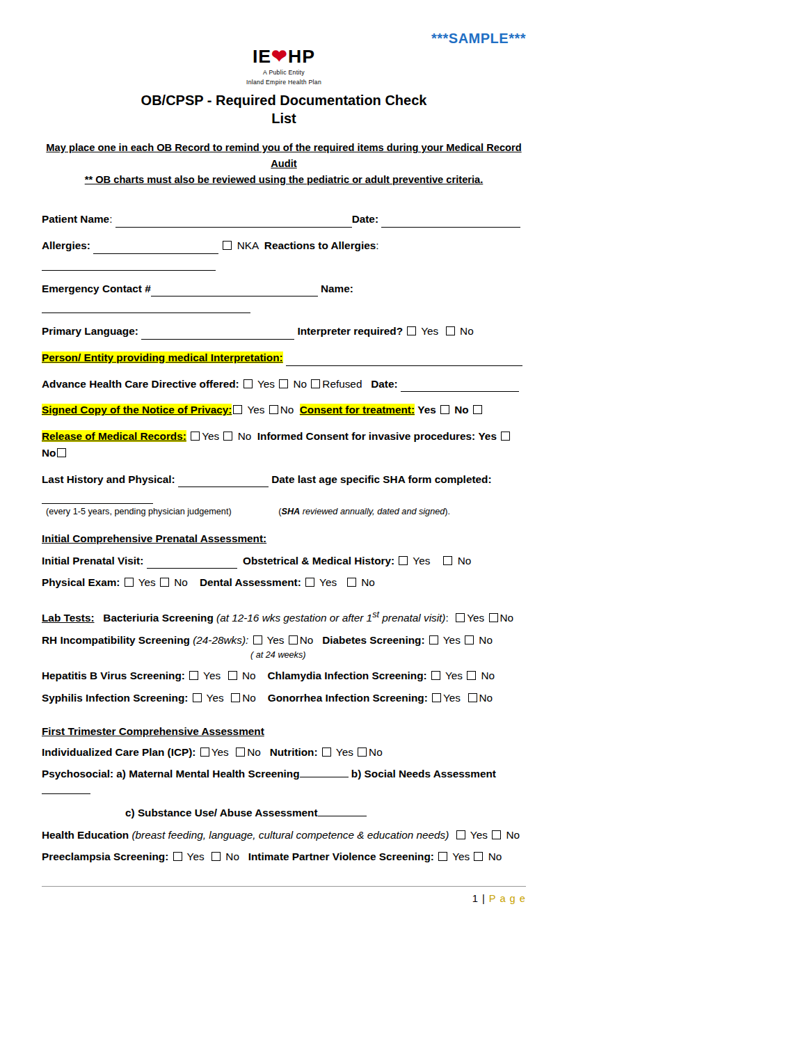***SAMPLE***
IE❤HP
A Public Entity
Inland Empire Health Plan
OB/CPSP - Required Documentation Check
List
May place one in each OB Record to remind you of the required items during your Medical Record Audit ** OB charts must also be reviewed using the pediatric or adult preventive criteria.
Patient Name: Date:
Allergies: NKA Reactions to Allergies:
Emergency Contact # Name:
Primary Language: Interpreter required? Yes No
Person/ Entity providing medical Interpretation:
Advance Health Care Directive offered: Yes No Refused Date:
Signed Copy of the Notice of Privacy: Yes No Consent for treatment: Yes No
Release of Medical Records: Yes No Informed Consent for invasive procedures: Yes No
Last History and Physical: Date last age specific SHA form completed:
(every 1-5 years, pending physician judgement) (SHA reviewed annually, dated and signed).
Initial Comprehensive Prenatal Assessment:
Initial Prenatal Visit: Obstetrical & Medical History: Yes No
Physical Exam: Yes No Dental Assessment: Yes No
Lab Tests: Bacteriuria Screening (at 12-16 wks gestation or after 1st prenatal visit): Yes No
RH Incompatibility Screening (24-28wks): Yes No Diabetes Screening: Yes No
( at 24 weeks)
Hepatitis B Virus Screening: Yes No Chlamydia Infection Screening: Yes No
Syphilis Infection Screening: Yes No Gonorrhea Infection Screening: Yes No
First Trimester Comprehensive Assessment
Individualized Care Plan (ICP): Yes No Nutrition: Yes No
Psychosocial: a) Maternal Mental Health Screening b) Social Needs Assessment
c) Substance Use/ Abuse Assessment
Health Education (breast feeding, language, cultural competence & education needs) Yes No
Preeclampsia Screening: Yes No Intimate Partner Violence Screening: Yes No
1 | P a g e